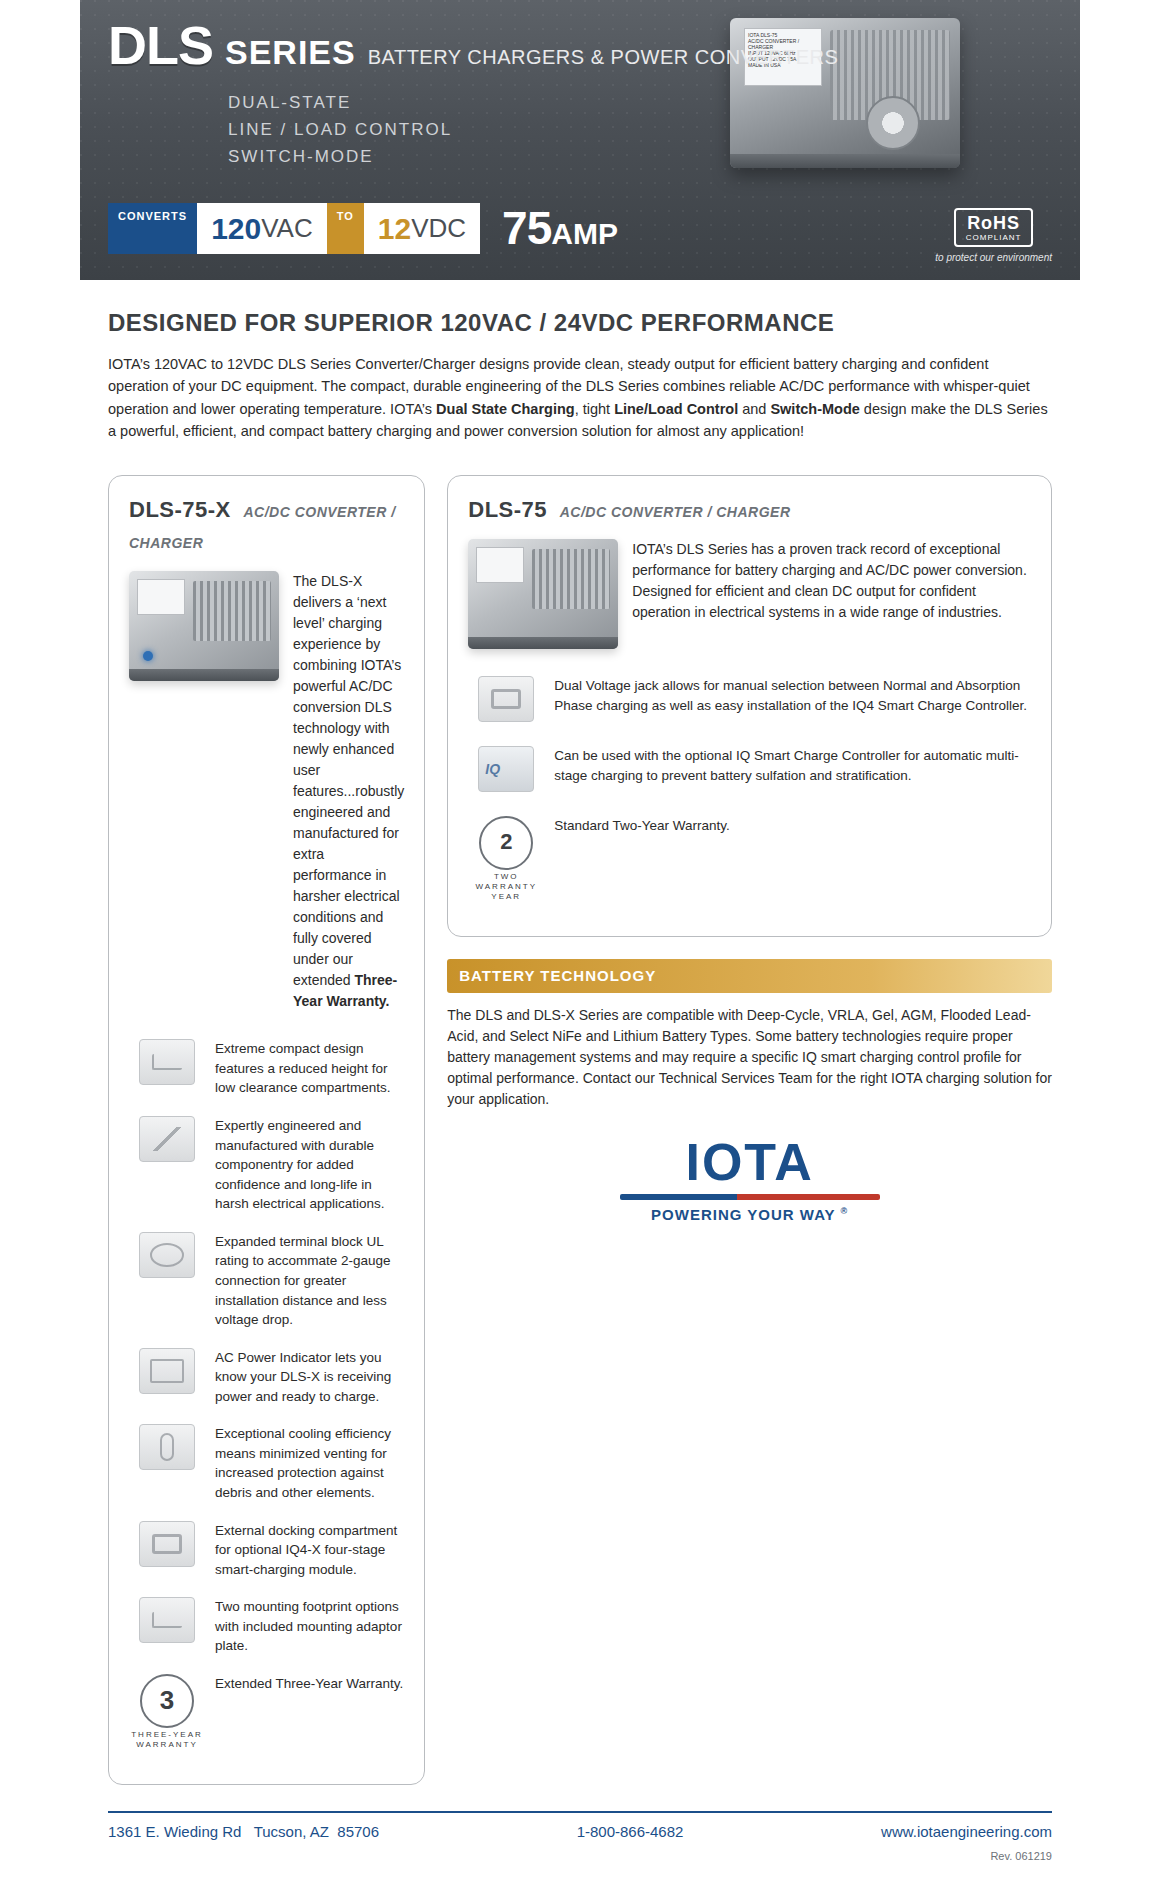DLS SERIES BATTERY CHARGERS & POWER CONVERTERS
DUAL-STATE
LINE / LOAD CONTROL
SWITCH-MODE
IOTA DLS-75
AC/DC CONVERTER / CHARGER
INPUT 120VAC 60Hz
OUTPUT 12VDC 75A
MADE IN USA
CONVERTS
120VAC
TO
12VDC
75AMP
RoHS COMPLIANT
to protect our environment
DESIGNED FOR SUPERIOR 120VAC / 24VDC PERFORMANCE
IOTA’s 120VAC to 12VDC DLS Series Converter/Charger designs provide clean, steady output for efficient battery charging and confident operation of your DC equipment. The compact, durable engineering of the DLS Series combines reliable AC/DC performance with whisper-quiet operation and lower operating temperature. IOTA’s Dual State Charging, tight Line/Load Control and Switch-Mode design make the DLS Series a powerful, efficient, and compact battery charging and power conversion solution for almost any application!
DLS-75-X AC/DC CONVERTER / CHARGER
The DLS-X delivers a ‘next level’ charging experience by combining IOTA’s powerful AC/DC conversion DLS technology with newly enhanced user features...robustly engineered and manufactured for extra performance in harsher electrical conditions and fully covered under our extended Three-Year Warranty.
| | Extreme compact design features a reduced height for low clearance compartments. |
| | Expertly engineered and manufactured with durable componentry for added confidence and long-life in harsh electrical applications. |
| | Expanded terminal block UL rating to accommate 2-gauge connection for greater installation distance and less voltage drop. |
| | AC Power Indicator lets you know your DLS-X is receiving power and ready to charge. |
| | Exceptional cooling efficiency means minimized venting for increased protection against debris and other elements. |
| | External docking compartment for optional IQ4-X four-stage smart-charging module. |
| | Two mounting footprint options with included mounting adaptor plate. |
| 3 THREE-YEAR WARRANTY | Extended Three-Year Warranty. |
DLS-75 AC/DC CONVERTER / CHARGER
IOTA’s DLS Series has a proven track record of exceptional performance for battery charging and AC/DC power conversion. Designed for efficient and clean DC output for confident operation in electrical systems in a wide range of industries.
| | Dual Voltage jack allows for manual selection between Normal and Absorption Phase charging as well as easy installation of the IQ4 Smart Charge Controller. |
| | Can be used with the optional IQ Smart Charge Controller for automatic multi-stage charging to prevent battery sulfation and stratification. |
| 2 TWO WARRANTY YEAR | Standard Two-Year Warranty. |
BATTERY TECHNOLOGY
The DLS and DLS-X Series are compatible with Deep-Cycle, VRLA, Gel, AGM, Flooded Lead-Acid, and Select NiFe and Lithium Battery Types. Some battery technologies require proper battery management systems and may require a specific IQ smart charging control profile for optimal performance. Contact our Technical Services Team for the right IOTA charging solution for your application.
IOTA
POWERING YOUR WAY ®
1361 E. Wieding Rd Tucson, AZ 85706 1-800-866-4682 www.iotaengineering.com
Rev. 061219